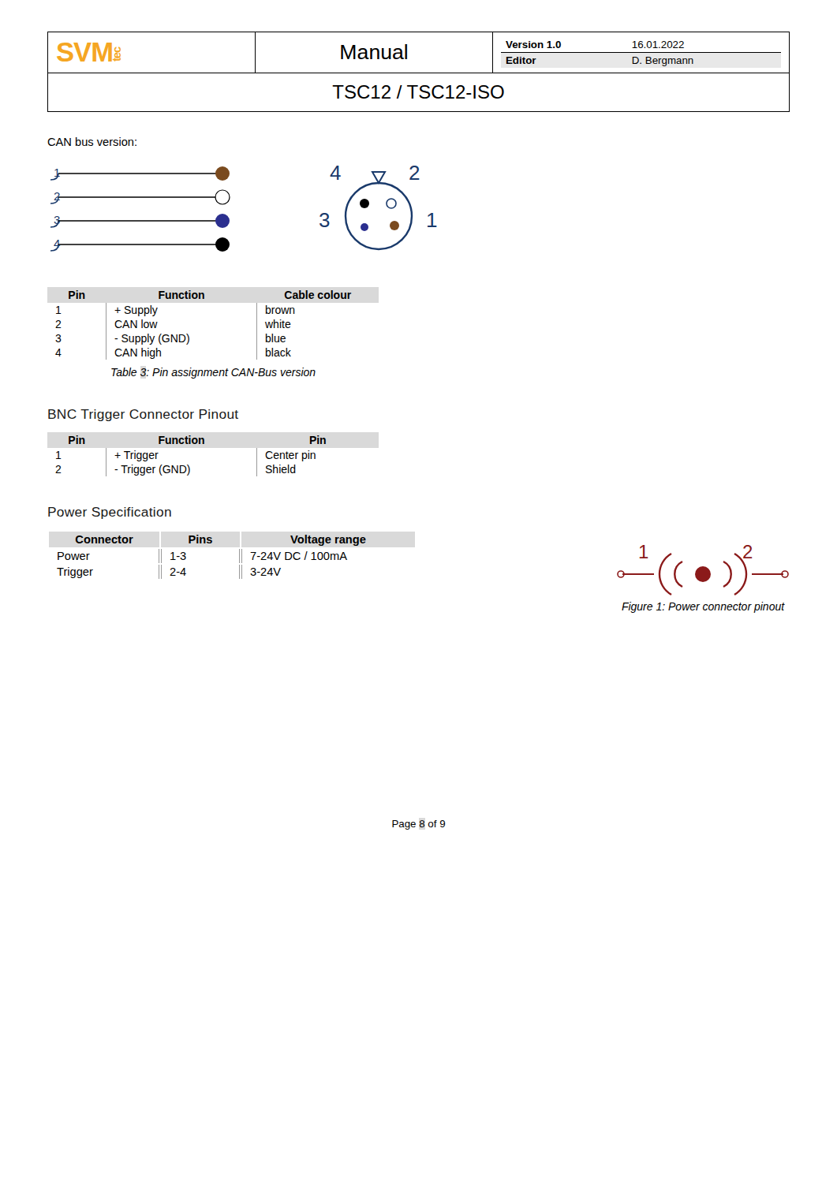| SVM tec | Manual | / Version 1.0 / 16.01.2022 / / Editor / D. Bergmann / |
| TSC12 / TSC12-ISO |
CAN bus version:
1 2 3 4 4 2 3 1
| Pin | Function | Cable colour |
| --- | --- | --- |
| 1 | + Supply | brown |
| 2 | CAN low | white |
| 3 | - Supply (GND) | blue |
| 4 | CAN high | black |
Table 3: Pin assignment CAN-Bus version
BNC Trigger Connector Pinout
| Pin | Function | Pin |
| --- | --- | --- |
| 1 | + Trigger | Center pin |
| 2 | - Trigger (GND) | Shield |
Power Specification
| Connector | Pins | Voltage range |
| --- | --- | --- |
| Power | 1-3 | 7-24V DC / 100mA |
| Trigger | 2-4 | 3-24V |
1 2
Figure 1: Power connector pinout
Page 8 of 9